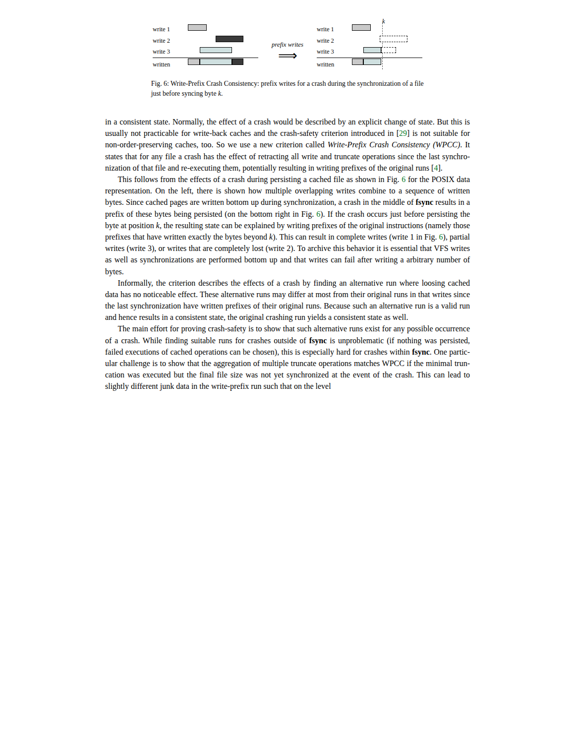| write 1 | |
| write 2 | |
| write 3 | |
| written | |
prefix writes ⟹
k
| write 1 | |
| write 2 | |
| write 3 | |
| written | |
Fig. 6: Write-Prefix Crash Consistency: prefix writes for a crash during the synchronization of a file just before syncing byte k.
in a consistent state. Normally, the effect of a crash would be described by an explicit change of state. But this is usually not practicable for write-back caches and the crash-safety criterion introduced in [29] is not suitable for non-order-preserving caches, too. So we use a new criterion called Write-Prefix Crash Consistency (WPCC). It states that for any file a crash has the effect of retracting all write and truncate operations since the last synchronization of that file and re-executing them, potentially resulting in writing prefixes of the original runs [4].
This follows from the effects of a crash during persisting a cached file as shown in Fig. 6 for the POSIX data representation. On the left, there is shown how multiple overlapping writes combine to a sequence of written bytes. Since cached pages are written bottom up during synchronization, a crash in the middle of fsync results in a prefix of these bytes being persisted (on the bottom right in Fig. 6). If the crash occurs just before persisting the byte at position k, the resulting state can be explained by writing prefixes of the original instructions (namely those prefixes that have written exactly the bytes beyond k). This can result in complete writes (write 1 in Fig. 6), partial writes (write 3), or writes that are completely lost (write 2). To archive this behavior it is essential that VFS writes as well as synchronizations are performed bottom up and that writes can fail after writing a arbitrary number of bytes.
Informally, the criterion describes the effects of a crash by finding an alternative run where loosing cached data has no noticeable effect. These alternative runs may differ at most from their original runs in that writes since the last synchronization have written prefixes of their original runs. Because such an alternative run is a valid run and hence results in a consistent state, the original crashing run yields a consistent state as well.
The main effort for proving crash-safety is to show that such alternative runs exist for any possible occurrence of a crash. While finding suitable runs for crashes outside of fsync is unproblematic (if nothing was persisted, failed executions of cached operations can be chosen), this is especially hard for crashes within fsync. One particular challenge is to show that the aggregation of multiple truncate operations matches WPCC if the minimal truncation was executed but the final file size was not yet synchronized at the event of the crash. This can lead to slightly different junk data in the write-prefix run such that on the level